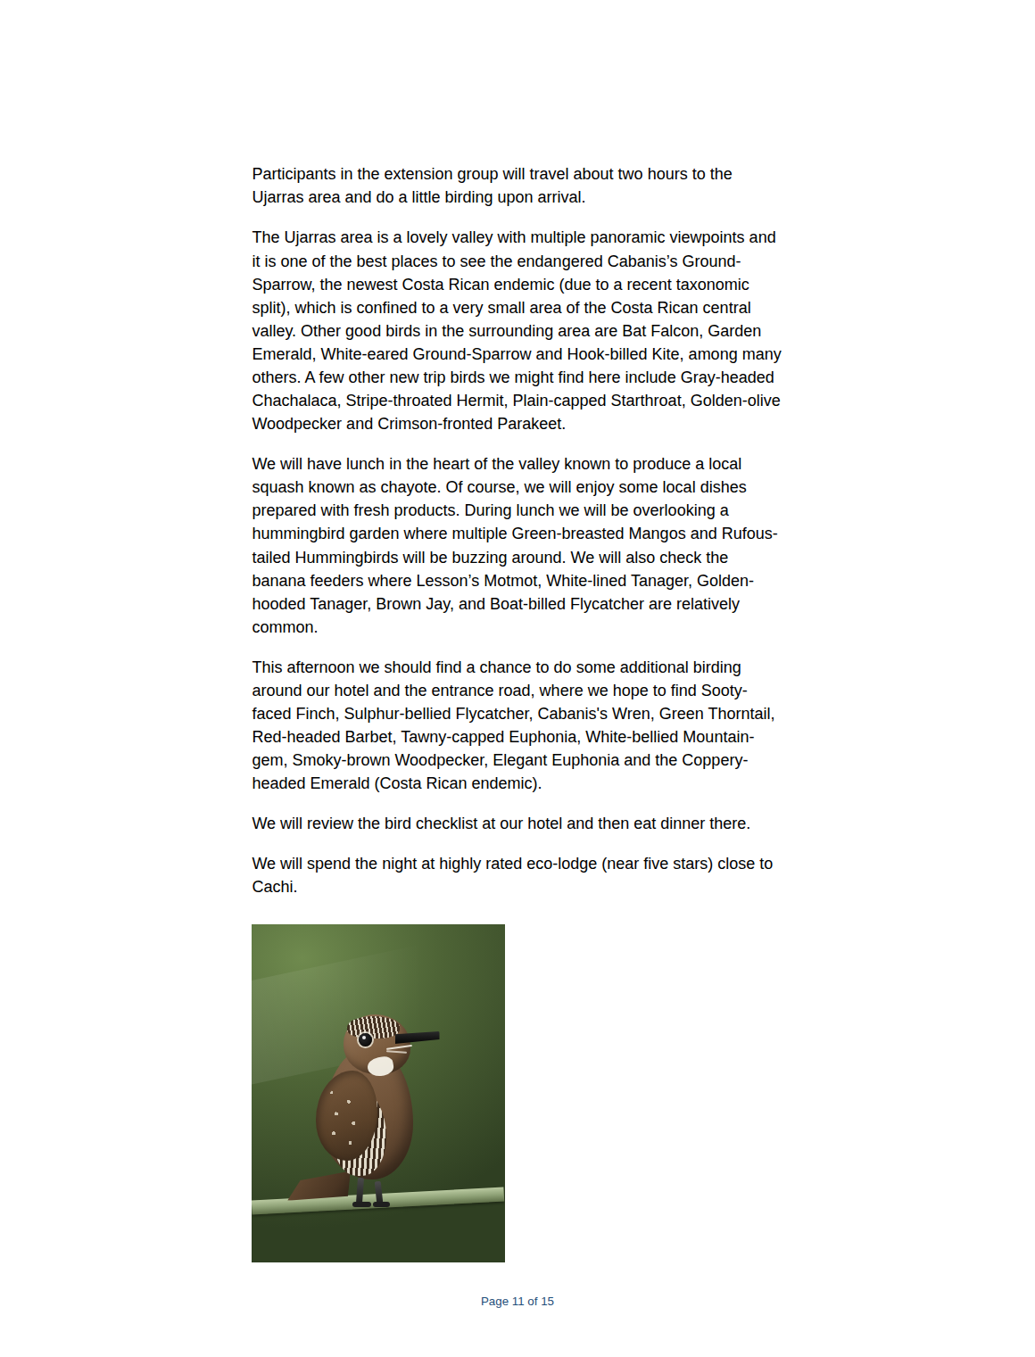Participants in the extension group will travel about two hours to the Ujarras area and do a little birding upon arrival.
The Ujarras area is a lovely valley with multiple panoramic viewpoints and it is one of the best places to see the endangered Cabanis’s Ground-Sparrow, the newest Costa Rican endemic (due to a recent taxonomic split), which is confined to a very small area of the Costa Rican central valley. Other good birds in the surrounding area are Bat Falcon, Garden Emerald, White-eared Ground-Sparrow and Hook-billed Kite, among many others. A few other new trip birds we might find here include Gray-headed Chachalaca, Stripe-throated Hermit, Plain-capped Starthroat, Golden-olive Woodpecker and Crimson-fronted Parakeet.
We will have lunch in the heart of the valley known to produce a local squash known as chayote. Of course, we will enjoy some local dishes prepared with fresh products. During lunch we will be overlooking a hummingbird garden where multiple Green-breasted Mangos and Rufous-tailed Hummingbirds will be buzzing around. We will also check the banana feeders where Lesson’s Motmot, White-lined Tanager, Golden-hooded Tanager, Brown Jay, and Boat-billed Flycatcher are relatively common.
This afternoon we should find a chance to do some additional birding around our hotel and the entrance road, where we hope to find Sooty-faced Finch, Sulphur-bellied Flycatcher, Cabanis's Wren, Green Thorntail, Red-headed Barbet, Tawny-capped Euphonia, White-bellied Mountain-gem, Smoky-brown Woodpecker, Elegant Euphonia and the Coppery-headed Emerald (Costa Rican endemic).
We will review the bird checklist at our hotel and then eat dinner there.
We will spend the night at highly rated eco-lodge (near five stars) close to Cachi.
Page 11 of 15